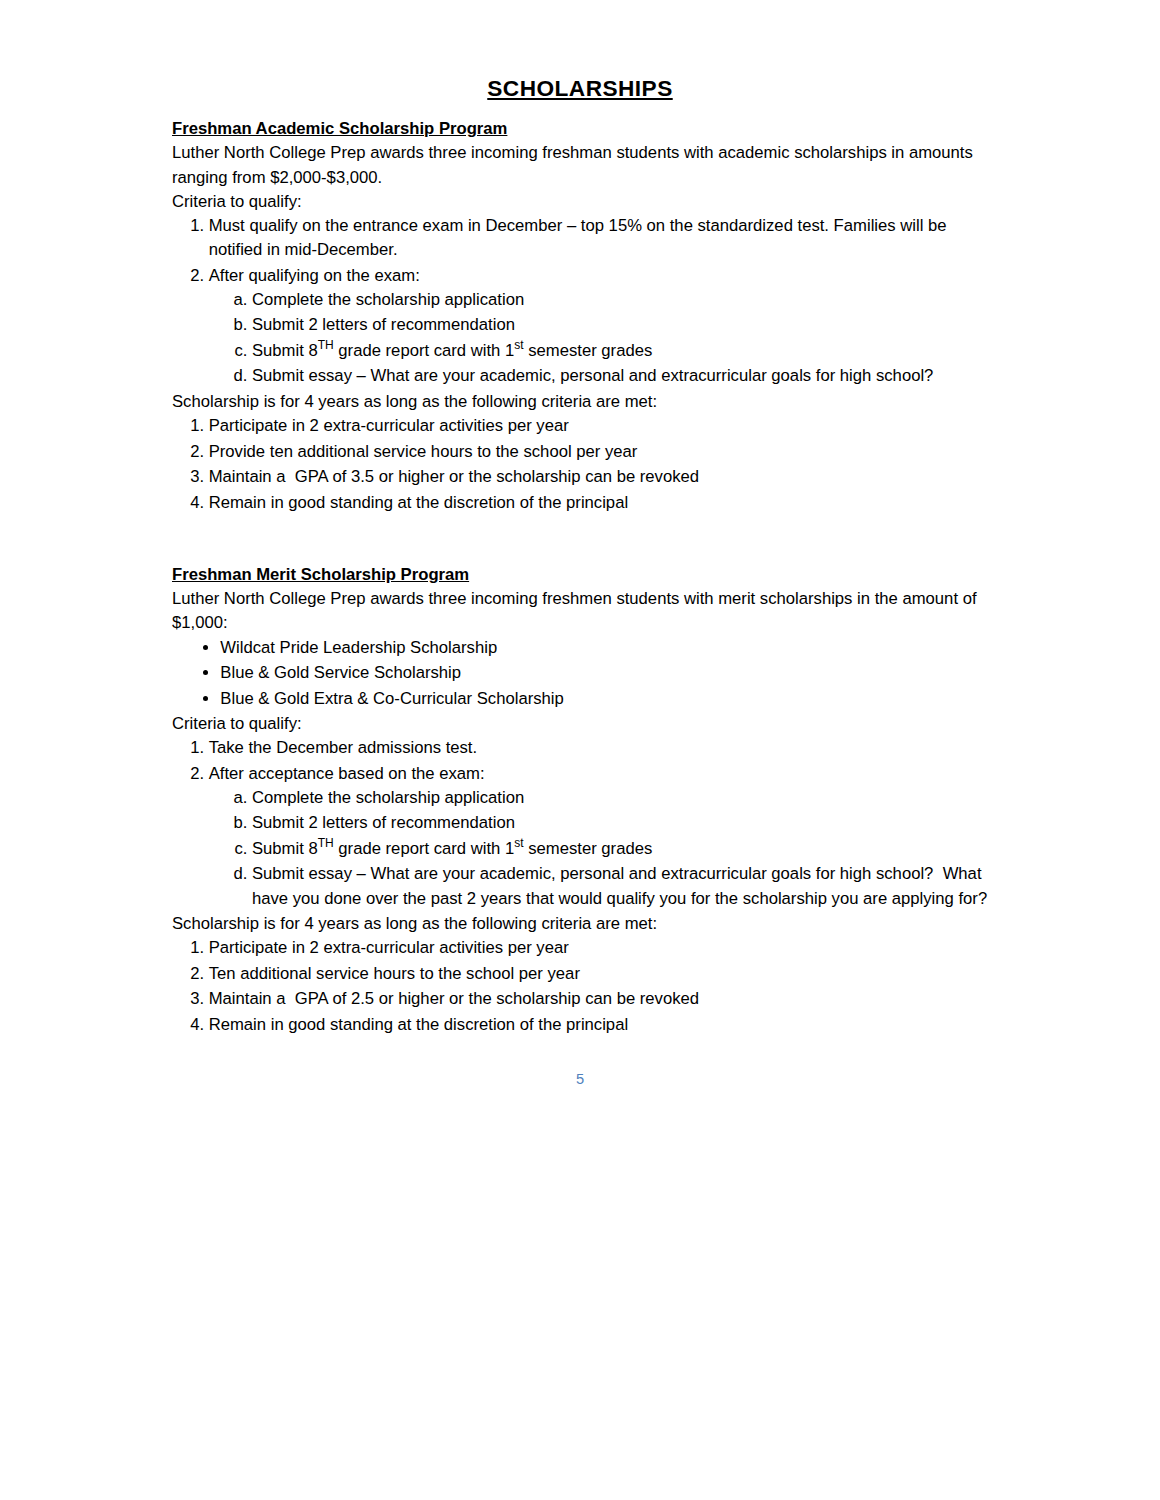SCHOLARSHIPS
Freshman Academic Scholarship Program
Luther North College Prep awards three incoming freshman students with academic scholarships in amounts ranging from $2,000-$3,000.
Criteria to qualify:
Must qualify on the entrance exam in December – top 15% on the standardized test. Families will be notified in mid-December.
After qualifying on the exam:
Complete the scholarship application
Submit 2 letters of recommendation
Submit 8TH grade report card with 1st semester grades
Submit essay – What are your academic, personal and extracurricular goals for high school?
Scholarship is for 4 years as long as the following criteria are met:
Participate in 2 extra-curricular activities per year
Provide ten additional service hours to the school per year
Maintain a GPA of 3.5 or higher or the scholarship can be revoked
Remain in good standing at the discretion of the principal
Freshman Merit Scholarship Program
Luther North College Prep awards three incoming freshmen students with merit scholarships in the amount of $1,000:
Wildcat Pride Leadership Scholarship
Blue & Gold Service Scholarship
Blue & Gold Extra & Co-Curricular Scholarship
Criteria to qualify:
Take the December admissions test.
After acceptance based on the exam:
Complete the scholarship application
Submit 2 letters of recommendation
Submit 8TH grade report card with 1st semester grades
Submit essay – What are your academic, personal and extracurricular goals for high school? What have you done over the past 2 years that would qualify you for the scholarship you are applying for?
Scholarship is for 4 years as long as the following criteria are met:
Participate in 2 extra-curricular activities per year
Ten additional service hours to the school per year
Maintain a GPA of 2.5 or higher or the scholarship can be revoked
Remain in good standing at the discretion of the principal
5